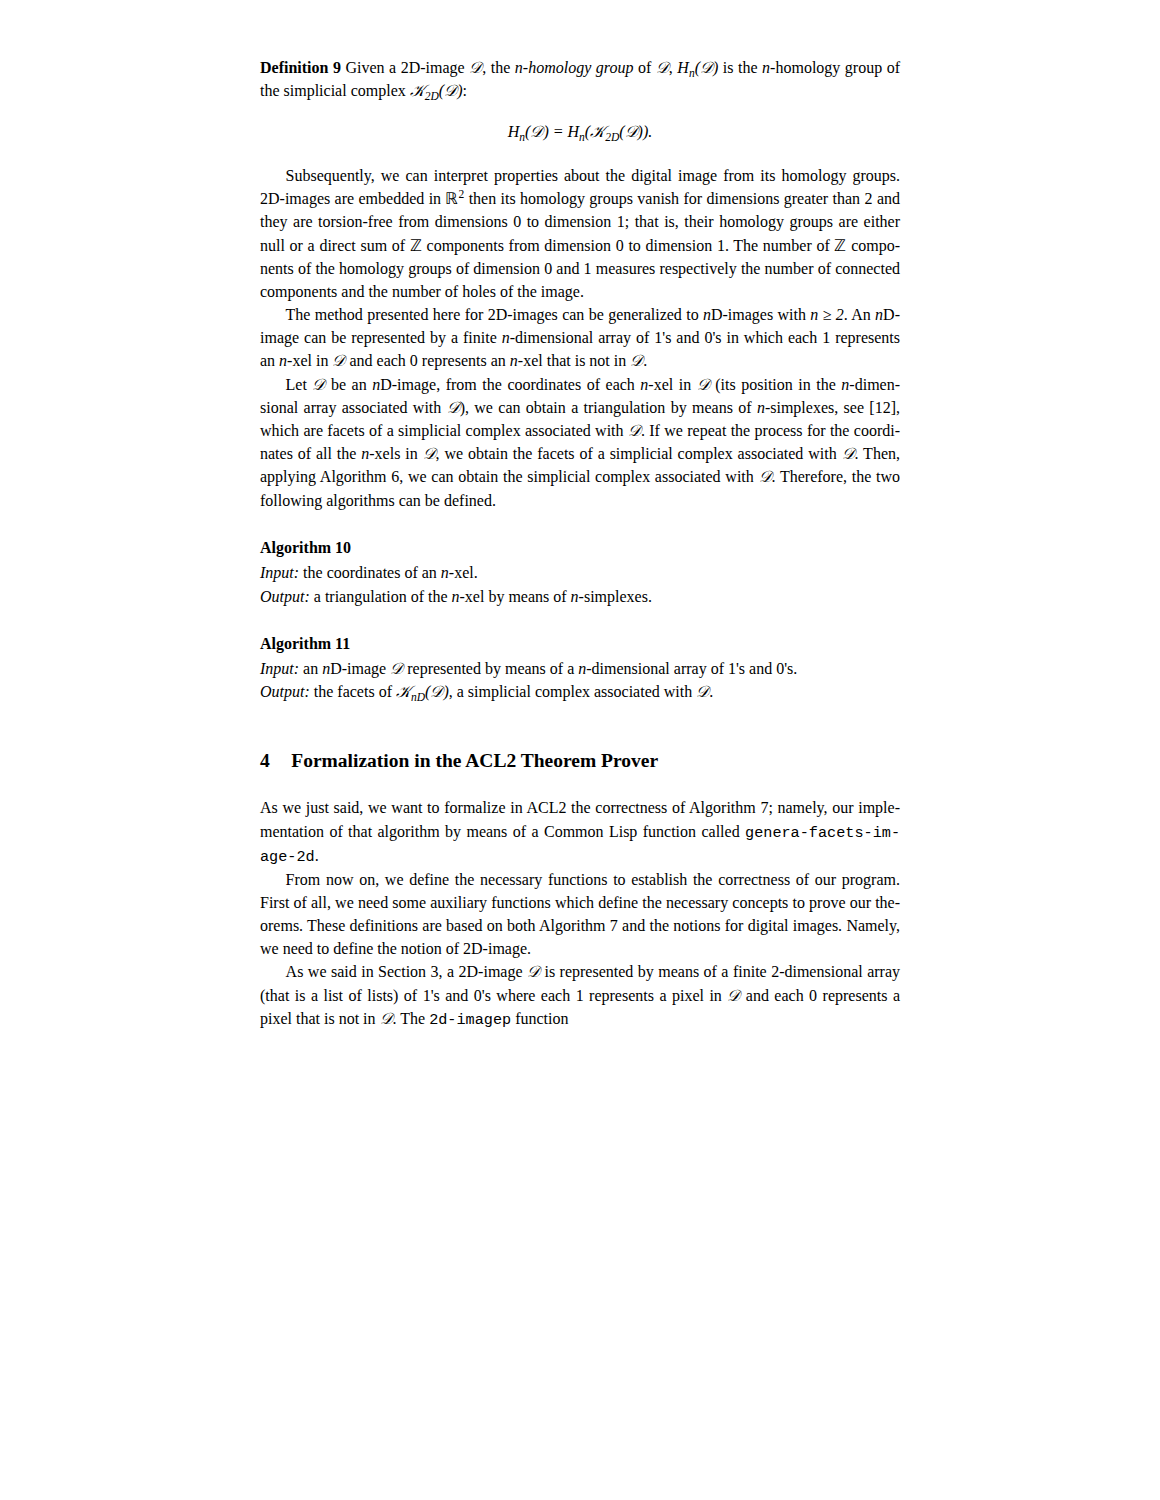Definition 9 Given a 2D-image 𝒟, the n-homology group of 𝒟, Hn(𝒟) is the n-homology group of the simplicial complex 𝒦2D(𝒟):
Hn(𝒟) = Hn(𝒦2D(𝒟)).
Subsequently, we can interpret properties about the digital image from its homology groups. 2D-images are embedded in ℝ2 then its homology groups vanish for dimensions greater than 2 and they are torsion-free from dimensions 0 to dimension 1; that is, their homology groups are either null or a direct sum of ℤ components from dimension 0 to dimension 1. The number of ℤ components of the homology groups of dimension 0 and 1 measures respectively the number of connected components and the number of holes of the image.
The method presented here for 2D-images can be generalized to n D-images with n ≥ 2. An n D-image can be represented by a finite n-dimensional array of 1's and 0's in which each 1 represents an n-xel in 𝒟 and each 0 represents an n-xel that is not in 𝒟.
Let 𝒟 be an n D-image, from the coordinates of each n-xel in 𝒟 (its position in the n-dimensional array associated with 𝒟), we can obtain a triangulation by means of n-simplexes, see [12], which are facets of a simplicial complex associated with 𝒟. If we repeat the process for the coordinates of all the n-xels in 𝒟, we obtain the facets of a simplicial complex associated with 𝒟. Then, applying Algorithm 6, we can obtain the simplicial complex associated with 𝒟. Therefore, the two following algorithms can be defined.
Algorithm 10
Input: the coordinates of an n-xel.
Output: a triangulation of the n-xel by means of n-simplexes.
Algorithm 11
Input: an n D-image 𝒟 represented by means of a n-dimensional array of 1's and 0's.
Output: the facets of 𝒦nD(𝒟), a simplicial complex associated with 𝒟.
4 Formalization in the ACL2 Theorem Prover
As we just said, we want to formalize in ACL2 the correctness of Algorithm 7; namely, our implementation of that algorithm by means of a Common Lisp function called genera-facets-image-2d.
From now on, we define the necessary functions to establish the correctness of our program. First of all, we need some auxiliary functions which define the necessary concepts to prove our theorems. These definitions are based on both Algorithm 7 and the notions for digital images. Namely, we need to define the notion of 2D-image.
As we said in Section 3, a 2D-image 𝒟 is represented by means of a finite 2-dimensional array (that is a list of lists) of 1's and 0's where each 1 represents a pixel in 𝒟 and each 0 represents a pixel that is not in 𝒟. The 2d-imagep function